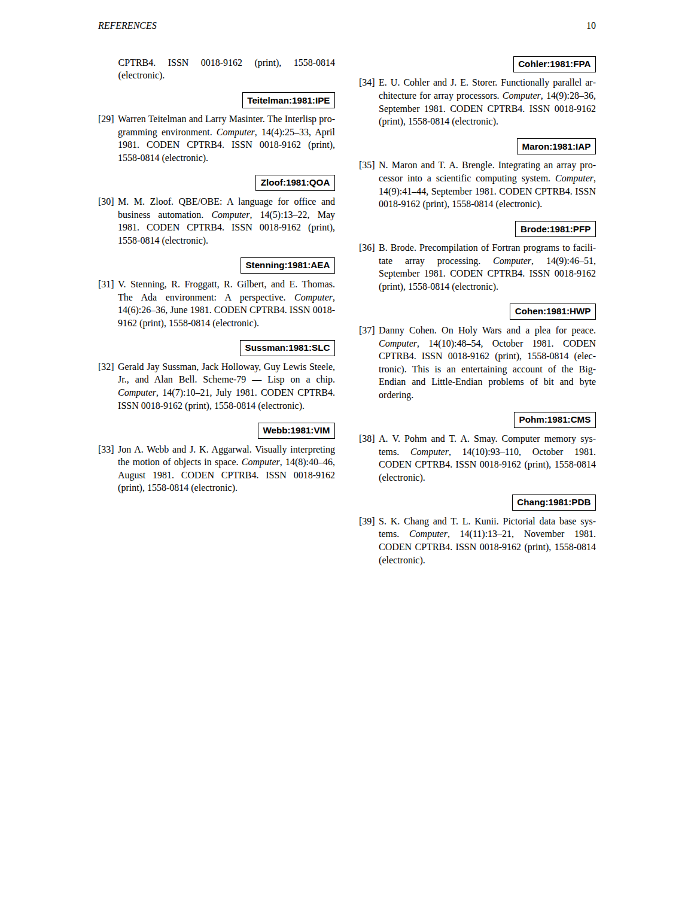REFERENCES 10
CPTRB4. ISSN 0018-9162 (print), 1558-0814 (electronic).
Teitelman:1981:IPE
[29] Warren Teitelman and Larry Masinter. The Interlisp programming environment. Computer, 14(4):25–33, April 1981. CODEN CPTRB4. ISSN 0018-9162 (print), 1558-0814 (electronic).
Zloof:1981:QOA
[30] M. M. Zloof. QBE/OBE: A language for office and business automation. Computer, 14(5):13–22, May 1981. CODEN CPTRB4. ISSN 0018-9162 (print), 1558-0814 (electronic).
Stenning:1981:AEA
[31] V. Stenning, R. Froggatt, R. Gilbert, and E. Thomas. The Ada environment: A perspective. Computer, 14(6):26–36, June 1981. CODEN CPTRB4. ISSN 0018-9162 (print), 1558-0814 (electronic).
Sussman:1981:SLC
[32] Gerald Jay Sussman, Jack Holloway, Guy Lewis Steele, Jr., and Alan Bell. Scheme-79 — Lisp on a chip. Computer, 14(7):10–21, July 1981. CODEN CPTRB4. ISSN 0018-9162 (print), 1558-0814 (electronic).
Webb:1981:VIM
[33] Jon A. Webb and J. K. Aggarwal. Visually interpreting the motion of objects in space. Computer, 14(8):40–46, August 1981. CODEN CPTRB4. ISSN 0018-9162 (print), 1558-0814 (electronic).
Cohler:1981:FPA
[34] E. U. Cohler and J. E. Storer. Functionally parallel architecture for array processors. Computer, 14(9):28–36, September 1981. CODEN CPTRB4. ISSN 0018-9162 (print), 1558-0814 (electronic).
Maron:1981:IAP
[35] N. Maron and T. A. Brengle. Integrating an array processor into a scientific computing system. Computer, 14(9):41–44, September 1981. CODEN CPTRB4. ISSN 0018-9162 (print), 1558-0814 (electronic).
Brode:1981:PFP
[36] B. Brode. Precompilation of Fortran programs to facilitate array processing. Computer, 14(9):46–51, September 1981. CODEN CPTRB4. ISSN 0018-9162 (print), 1558-0814 (electronic).
Cohen:1981:HWP
[37] Danny Cohen. On Holy Wars and a plea for peace. Computer, 14(10):48–54, October 1981. CODEN CPTRB4. ISSN 0018-9162 (print), 1558-0814 (electronic). This is an entertaining account of the Big-Endian and Little-Endian problems of bit and byte ordering.
Pohm:1981:CMS
[38] A. V. Pohm and T. A. Smay. Computer memory systems. Computer, 14(10):93–110, October 1981. CODEN CPTRB4. ISSN 0018-9162 (print), 1558-0814 (electronic).
Chang:1981:PDB
[39] S. K. Chang and T. L. Kunii. Pictorial data base systems. Computer, 14(11):13–21, November 1981. CODEN CPTRB4. ISSN 0018-9162 (print), 1558-0814 (electronic).